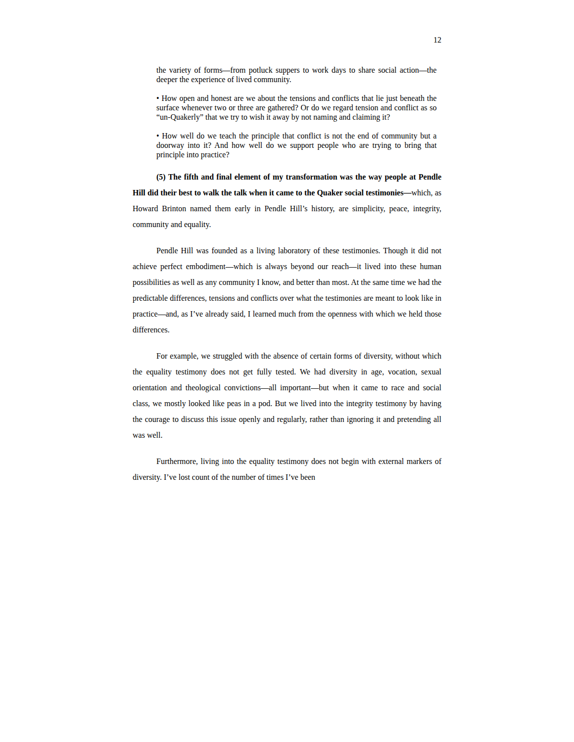12
the variety of forms—from potluck suppers to work days to share social action—the deeper the experience of lived community.
• How open and honest are we about the tensions and conflicts that lie just beneath the surface whenever two or three are gathered? Or do we regard tension and conflict as so “un-Quakerly” that we try to wish it away by not naming and claiming it?
• How well do we teach the principle that conflict is not the end of community but a doorway into it? And how well do we support people who are trying to bring that principle into practice?
(5) The fifth and final element of my transformation was the way people at Pendle Hill did their best to walk the talk when it came to the Quaker social testimonies—which, as Howard Brinton named them early in Pendle Hill’s history, are simplicity, peace, integrity, community and equality.
Pendle Hill was founded as a living laboratory of these testimonies. Though it did not achieve perfect embodiment—which is always beyond our reach—it lived into these human possibilities as well as any community I know, and better than most. At the same time we had the predictable differences, tensions and conflicts over what the testimonies are meant to look like in practice—and, as I’ve already said, I learned much from the openness with which we held those differences.
For example, we struggled with the absence of certain forms of diversity, without which the equality testimony does not get fully tested. We had diversity in age, vocation, sexual orientation and theological convictions—all important—but when it came to race and social class, we mostly looked like peas in a pod. But we lived into the integrity testimony by having the courage to discuss this issue openly and regularly, rather than ignoring it and pretending all was well.
Furthermore, living into the equality testimony does not begin with external markers of diversity. I’ve lost count of the number of times I’ve been